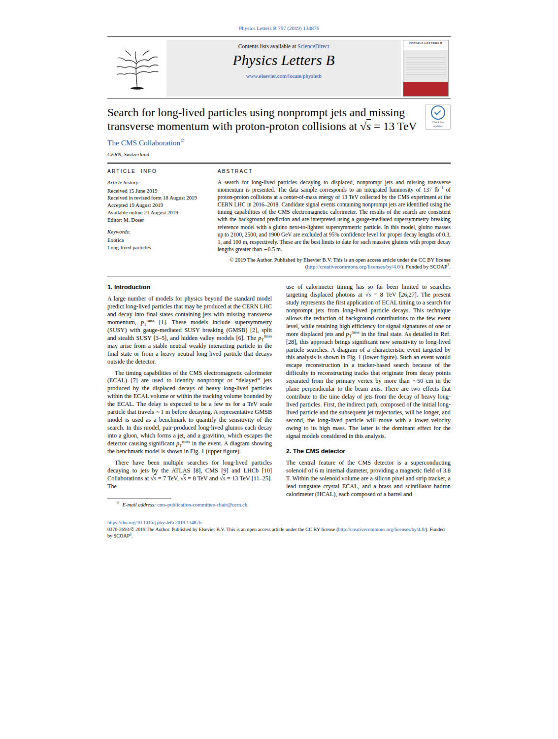Physics Letters B 797 (2019) 134876
Contents lists available at ScienceDirect
Physics Letters B
www.elsevier.com/locate/physletb
PHYSICS LETTERS B
Check for
updates
Search for long-lived particles using nonprompt jets and missing transverse momentum with proton-proton collisions at √s = 13 TeV
The CMS Collaboration✩
CERN, Switzerland
Article info
Article history:
Received 15 June 2019
Received in revised form 18 August 2019
Accepted 19 August 2019
Available online 21 August 2019
Editor: M. Doser
Keywords:
Exotica
Long-lived particles
Abstract
A search for long-lived particles decaying to displaced, nonprompt jets and missing transverse momentum is presented. The data sample corresponds to an integrated luminosity of 137 fb−1 of proton-proton collisions at a center-of-mass energy of 13 TeV collected by the CMS experiment at the CERN LHC in 2016–2018. Candidate signal events containing nonprompt jets are identified using the timing capabilities of the CMS electromagnetic calorimeter. The results of the search are consistent with the background prediction and are interpreted using a gauge-mediated supersymmetry breaking reference model with a gluino next-to-lightest supersymmetric particle. In this model, gluino masses up to 2100, 2500, and 1900 GeV are excluded at 95% confidence level for proper decay lengths of 0.3, 1, and 100 m, respectively. These are the best limits to date for such massive gluinos with proper decay lengths greater than ∼0.5 m.
© 2019 The Author. Published by Elsevier B.V. This is an open access article under the CC BY license (http://creativecommons.org/licenses/by/4.0/). Funded by SCOAP3.
1. Introduction
A large number of models for physics beyond the standard model predict long-lived particles that may be produced at the CERN LHC and decay into final states containing jets with missing transverse momentum, pTmiss [1]. These models include supersymmetry (SUSY) with gauge-mediated SUSY breaking (GMSB) [2], split and stealth SUSY [3–5], and hidden valley models [6]. The pTmiss may arise from a stable neutral weakly interacting particle in the final state or from a heavy neutral long-lived particle that decays outside the detector.
The timing capabilities of the CMS electromagnetic calorimeter (ECAL) [7] are used to identify nonprompt or “delayed” jets produced by the displaced decays of heavy long-lived particles within the ECAL volume or within the tracking volume bounded by the ECAL. The delay is expected to be a few ns for a TeV scale particle that travels ∼1 m before decaying. A representative GMSB model is used as a benchmark to quantify the sensitivity of the search. In this model, pair-produced long-lived gluinos each decay into a gluon, which forms a jet, and a gravitino, which escapes the detector causing significant pTmiss in the event. A diagram showing the benchmark model is shown in Fig. 1 (upper figure).
There have been multiple searches for long-lived particles decaying to jets by the ATLAS [8], CMS [9] and LHCb [10] Collaborations at √s = 7 TeV, √s = 8 TeV and √s = 13 TeV [11–25]. The
✩ E-mail address: cms-publication-committee-chair@cern.ch.
use of calorimeter timing has so far been limited to searches targeting displaced photons at √s = 8 TeV [26,27]. The present study represents the first application of ECAL timing to a search for nonprompt jets from long-lived particle decays. This technique allows the reduction of background contributions to the few event level, while retaining high efficiency for signal signatures of one or more displaced jets and pTmiss in the final state. As detailed in Ref. [28], this approach brings significant new sensitivity to long-lived particle searches. A diagram of a characteristic event targeted by this analysis is shown in Fig. 1 (lower figure). Such an event would escape reconstruction in a tracker-based search because of the difficulty in reconstructing tracks that originate from decay points separated from the primary vertex by more than ∼50 cm in the plane perpendicular to the beam axis. There are two effects that contribute to the time delay of jets from the decay of heavy long-lived particles. First, the indirect path, composed of the initial long-lived particle and the subsequent jet trajectories, will be longer, and second, the long-lived particle will move with a lower velocity owing to its high mass. The latter is the dominant effect for the signal models considered in this analysis.
2. The CMS detector
The central feature of the CMS detector is a superconducting solenoid of 6 m internal diameter, providing a magnetic field of 3.8 T. Within the solenoid volume are a silicon pixel and strip tracker, a lead tungstate crystal ECAL, and a brass and scintillator hadron calorimeter (HCAL), each composed of a barrel and
https://doi.org/10.1016/j.physletb.2019.134876
0370-2693/© 2019 The Author. Published by Elsevier B.V. This is an open access article under the CC BY license (http://creativecommons.org/licenses/by/4.0/). Funded by SCOAP3.